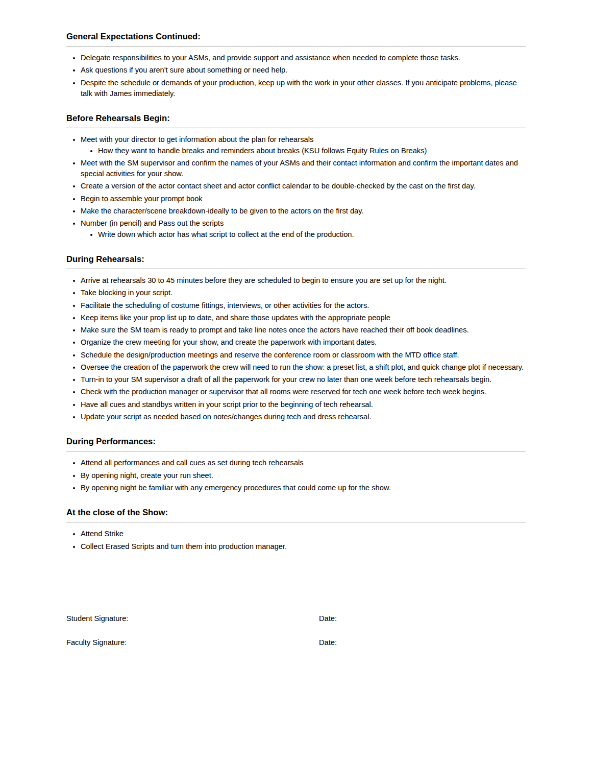General Expectations Continued:
Delegate responsibilities to your ASMs, and provide support and assistance when needed to complete those tasks.
Ask questions if you aren't sure about something or need help.
Despite the schedule or demands of your production, keep up with the work in your other classes. If you anticipate problems, please talk with James immediately.
Before Rehearsals Begin:
Meet with your director to get information about the plan for rehearsals
How they want to handle breaks and reminders about breaks (KSU follows Equity Rules on Breaks)
Meet with the SM supervisor and confirm the names of your ASMs and their contact information and confirm the important dates and special activities for your show.
Create a version of the actor contact sheet and actor conflict calendar to be double-checked by the cast on the first day.
Begin to assemble your prompt book
Make the character/scene breakdown-ideally to be given to the actors on the first day.
Number (in pencil) and Pass out the scripts
Write down which actor has what script to collect at the end of the production.
During Rehearsals:
Arrive at rehearsals 30 to 45 minutes before they are scheduled to begin to ensure you are set up for the night.
Take blocking in your script.
Facilitate the scheduling of costume fittings, interviews, or other activities for the actors.
Keep items like your prop list up to date, and share those updates with the appropriate people
Make sure the SM team is ready to prompt and take line notes once the actors have reached their off book deadlines.
Organize the crew meeting for your show, and create the paperwork with important dates.
Schedule the design/production meetings and reserve the conference room or classroom with the MTD office staff.
Oversee the creation of the paperwork the crew will need to run the show: a preset list, a shift plot, and quick change plot if necessary.
Turn-in to your SM supervisor a draft of all the paperwork for your crew no later than one week before tech rehearsals begin.
Check with the production manager or supervisor that all rooms were reserved for tech one week before tech week begins.
Have all cues and standbys written in your script prior to the beginning of tech rehearsal.
Update your script as needed based on notes/changes during tech and dress rehearsal.
During Performances:
Attend all performances and call cues as set during tech rehearsals
By opening night, create your run sheet.
By opening night be familiar with any emergency procedures that could come up for the show.
At the close of the Show:
Attend Strike
Collect Erased Scripts and turn them into production manager.
Student Signature:
Date:
Faculty Signature:
Date: